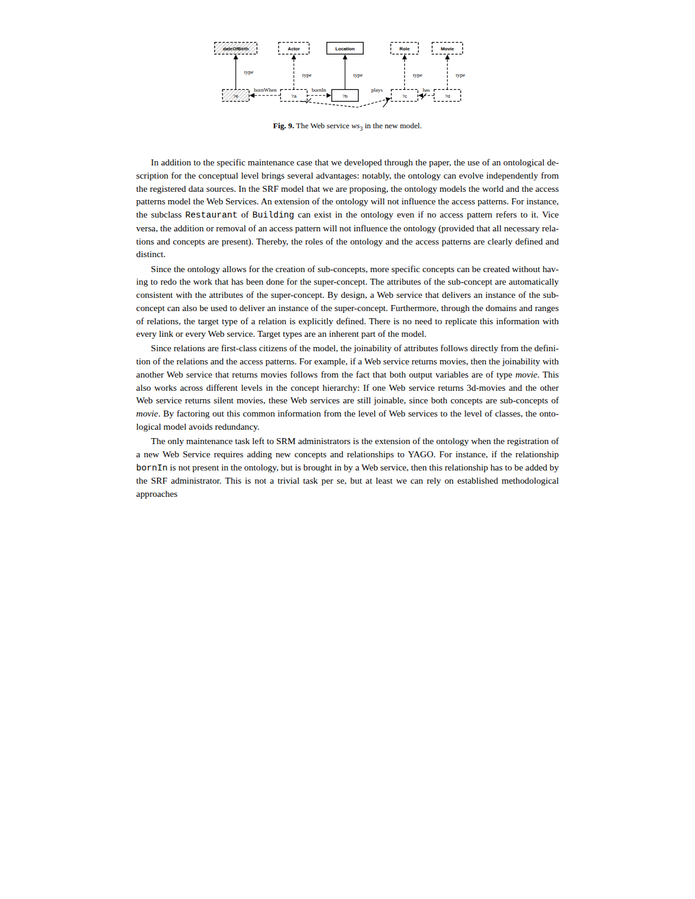Access pattern diagram for Web service ws3 Boxes labelled dateOfBirth, Actor, Location, Role and Movie are connected by "type" arrows to variable nodes ?e, ?a, ?b, ?c and ?d. Relations bornWhen, bornIn, plays and has connect the variable nodes. dateOfBirth Actor Location Role Movie ?e ?a ?b ?c ?d type type type type type bornWhen bornIn plays has
Fig. 9. The Web service ws3 in the new model.
In addition to the specific maintenance case that we developed through the paper, the use of an ontological description for the conceptual level brings several advantages: notably, the ontology can evolve independently from the registered data sources. In the SRF model that we are proposing, the ontology models the world and the access patterns model the Web Services. An extension of the ontology will not influence the access patterns. For instance, the subclass Restaurant of Building can exist in the ontology even if no access pattern refers to it. Vice versa, the addition or removal of an access pattern will not influence the ontology (provided that all necessary relations and concepts are present). Thereby, the roles of the ontology and the access patterns are clearly defined and distinct.
Since the ontology allows for the creation of sub-concepts, more specific concepts can be created without having to redo the work that has been done for the super-concept. The attributes of the sub-concept are automatically consistent with the attributes of the super-concept. By design, a Web service that delivers an instance of the sub-concept can also be used to deliver an instance of the super-concept. Furthermore, through the domains and ranges of relations, the target type of a relation is explicitly defined. There is no need to replicate this information with every link or every Web service. Target types are an inherent part of the model.
Since relations are first-class citizens of the model, the joinability of attributes follows directly from the definition of the relations and the access patterns. For example, if a Web service returns movies, then the joinability with another Web service that returns movies follows from the fact that both output variables are of type movie. This also works across different levels in the concept hierarchy: If one Web service returns 3d-movies and the other Web service returns silent movies, these Web services are still joinable, since both concepts are sub-concepts of movie. By factoring out this common information from the level of Web services to the level of classes, the ontological model avoids redundancy.
The only maintenance task left to SRM administrators is the extension of the ontology when the registration of a new Web Service requires adding new concepts and relationships to YAGO. For instance, if the relationship bornIn is not present in the ontology, but is brought in by a Web service, then this relationship has to be added by the SRF administrator. This is not a trivial task per se, but at least we can rely on established methodological approaches